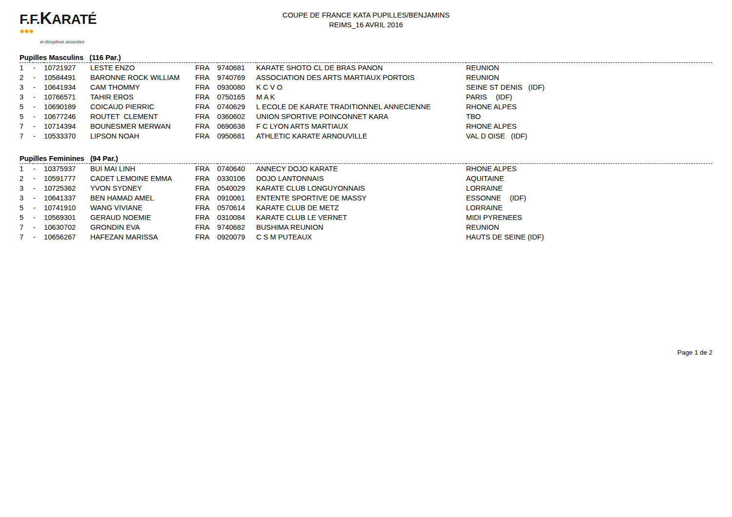F.F.KARATÉ●●●
et disciplines associées
COUPE DE FRANCE KATA PUPILLES/BENJAMINS
REIMS_16 AVRIL 2016
Pupilles Masculins (116 Par.)
| 1 | - | 10721927 | LESTE ENZO | FRA | 9740681 | KARATE SHOTO CL DE BRAS PANON | REUNION |
| 2 | - | 10584491 | BARONNE ROCK WILLIAM | FRA | 9740769 | ASSOCIATION DES ARTS MARTIAUX PORTOIS | REUNION |
| 3 | - | 10641934 | CAM THOMMY | FRA | 0930080 | K C V O | SEINE ST DENIS (IDF) |
| 3 | - | 10766571 | TAHIR EROS | FRA | 0750165 | M A K | PARIS (IDF) |
| 5 | - | 10690189 | COICAUD PIERRIC | FRA | 0740629 | L ECOLE DE KARATE TRADITIONNEL ANNECIENNE | RHONE ALPES |
| 5 | - | 10677246 | ROUTET CLEMENT | FRA | 0360602 | UNION SPORTIVE POINCONNET KARA | TBO |
| 7 | - | 10714394 | BOUNESMER MERWAN | FRA | 0690638 | F C LYON ARTS MARTIAUX | RHONE ALPES |
| 7 | - | 10533370 | LIPSON NOAH | FRA | 0950681 | ATHLETIC KARATE ARNOUVILLE | VAL D OISE (IDF) |
Pupilles Feminines (94 Par.)
| 1 | - | 10375937 | BUI MAI LINH | FRA | 0740640 | ANNECY DOJO KARATE | RHONE ALPES |
| 2 | - | 10591777 | CADET LEMOINE EMMA | FRA | 0330106 | DOJO LANTONNAIS | AQUITAINE |
| 3 | - | 10725362 | YVON SYDNEY | FRA | 0540029 | KARATE CLUB LONGUYONNAIS | LORRAINE |
| 3 | - | 10641337 | BEN HAMAD AMEL | FRA | 0910061 | ENTENTE SPORTIVE DE MASSY | ESSONNE (IDF) |
| 5 | - | 10741910 | WANG VIVIANE | FRA | 0570614 | KARATE CLUB DE METZ | LORRAINE |
| 5 | - | 10569301 | GERAUD NOEMIE | FRA | 0310084 | KARATE CLUB LE VERNET | MIDI PYRENEES |
| 7 | - | 10630702 | GRONDIN EVA | FRA | 9740682 | BUSHIMA REUNION | REUNION |
| 7 | - | 10656267 | HAFEZAN MARISSA | FRA | 0920079 | C S M PUTEAUX | HAUTS DE SEINE (IDF) |
Page 1 de 2